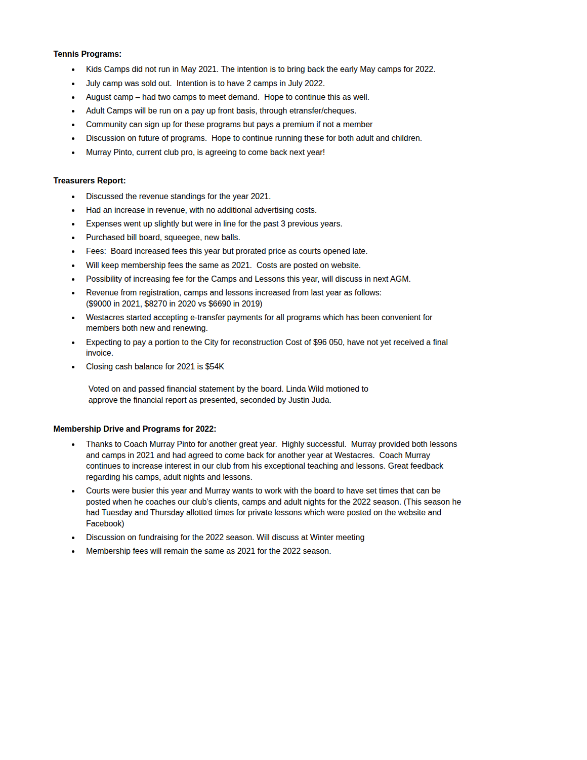Tennis Programs:
Kids Camps did not run in May 2021. The intention is to bring back the early May camps for 2022.
July camp was sold out. Intention is to have 2 camps in July 2022.
August camp – had two camps to meet demand. Hope to continue this as well.
Adult Camps will be run on a pay up front basis, through etransfer/cheques.
Community can sign up for these programs but pays a premium if not a member
Discussion on future of programs. Hope to continue running these for both adult and children.
Murray Pinto, current club pro, is agreeing to come back next year!
Treasurers Report:
Discussed the revenue standings for the year 2021.
Had an increase in revenue, with no additional advertising costs.
Expenses went up slightly but were in line for the past 3 previous years.
Purchased bill board, squeegee, new balls.
Fees: Board increased fees this year but prorated price as courts opened late.
Will keep membership fees the same as 2021. Costs are posted on website.
Possibility of increasing fee for the Camps and Lessons this year, will discuss in next AGM.
Revenue from registration, camps and lessons increased from last year as follows:
($9000 in 2021, $8270 in 2020 vs $6690 in 2019)
Westacres started accepting e-transfer payments for all programs which has been convenient for members both new and renewing.
Expecting to pay a portion to the City for reconstruction Cost of $96 050, have not yet received a final invoice.
Closing cash balance for 2021 is $54K
Voted on and passed financial statement by the board. Linda Wild motioned to approve the financial report as presented, seconded by Justin Juda.
Membership Drive and Programs for 2022:
Thanks to Coach Murray Pinto for another great year. Highly successful. Murray provided both lessons and camps in 2021 and had agreed to come back for another year at Westacres. Coach Murray continues to increase interest in our club from his exceptional teaching and lessons. Great feedback regarding his camps, adult nights and lessons.
Courts were busier this year and Murray wants to work with the board to have set times that can be posted when he coaches our club’s clients, camps and adult nights for the 2022 season. (This season he had Tuesday and Thursday allotted times for private lessons which were posted on the website and Facebook)
Discussion on fundraising for the 2022 season. Will discuss at Winter meeting
Membership fees will remain the same as 2021 for the 2022 season.